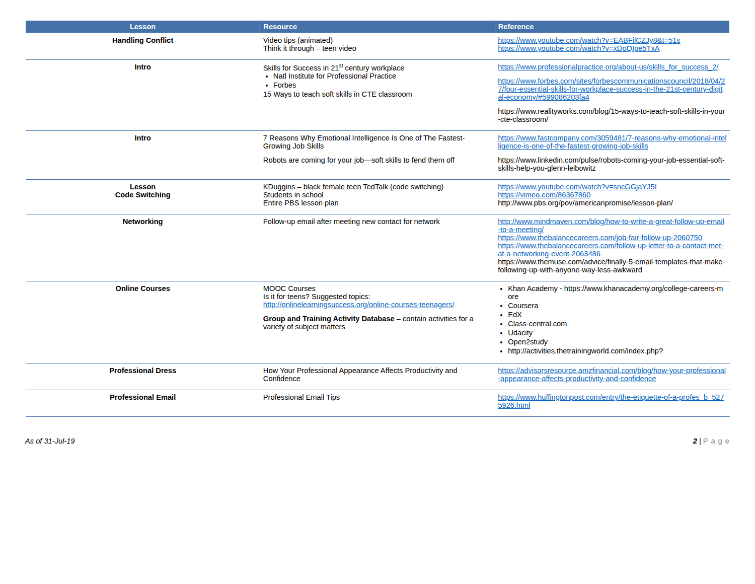| Lesson | Resource | Reference |
| --- | --- | --- |
| Handling Conflict | Video tips (animated) Think it through – teen video | https://www.youtube.com/watch?v=EABFilCZJy8&t=51s https://www.youtube.com/watch?v=xDoQIpe5TxA |
| Intro | Skills for Success in 21 st century workplace Natl Institute for Professional Practice Forbes 15 Ways to teach soft skills in CTE classroom | https://www.professionalpractice.org/about-us/skills_for_success_2/ https://www.forbes.com/sites/forbescommunicationscouncil/2018/04/27/four-essential-skills-for-workplace-success-in-the-21st-century-digital-economy/#599086203fa4 https://www.realityworks.com/blog/15-ways-to-teach-soft-skills-in-your-cte-classroom/ |
| Intro | 7 Reasons Why Emotional Intelligence Is One of The Fastest-Growing Job Skills Robots are coming for your job—soft skills to fend them off | https://www.fastcompany.com/3059481/7-reasons-why-emotional-intelligence-is-one-of-the-fastest-growing-job-skills https://www.linkedin.com/pulse/robots-coming-your-job-essential-soft-skills-help-you-glenn-leibowitz |
| Lesson Code Switching | KDuggins – black female teen TedTalk (code switching) Students in school Entire PBS lesson plan | https://www.youtube.com/watch?v=sncGGjaYJ5I https://vimeo.com/86367860 http://www.pbs.org/pov/americanpromise/lesson-plan/ |
| Networking | Follow-up email after meeting new contact for network | http://www.mindmaven.com/blog/how-to-write-a-great-follow-up-email-to-a-meeting/ https://www.thebalancecareers.com/job-fair-follow-up-2060750 https://www.thebalancecareers.com/follow-up-letter-to-a-contact-met-at-a-networking-event-2063486 https://www.themuse.com/advice/finally-5-email-templates-that-make-following-up-with-anyone-way-less-awkward |
| Online Courses | MOOC Courses Is it for teens? Suggested topics: http://onlinelearningsuccess.org/online-courses-teenagers/ Group and Training Activity Database – contain activities for a variety of subject matters | Khan Academy - https://www.khanacademy.org/college-careers-more Coursera EdX Class-central.com Udacity Open2study http://activities.thetrainingworld.com/index.php? |
| Professional Dress | How Your Professional Appearance Affects Productivity and Confidence | https://advisorsresource.amzfinancial.com/blog/how-your-professional-appearance-affects-productivity-and-confidence |
| Professional Email | Professional Email Tips | https://www.huffingtonpost.com/entry/the-etiquette-of-a-profes_b_5275926.html |
As of 31-Jul-19
2 | P a g e